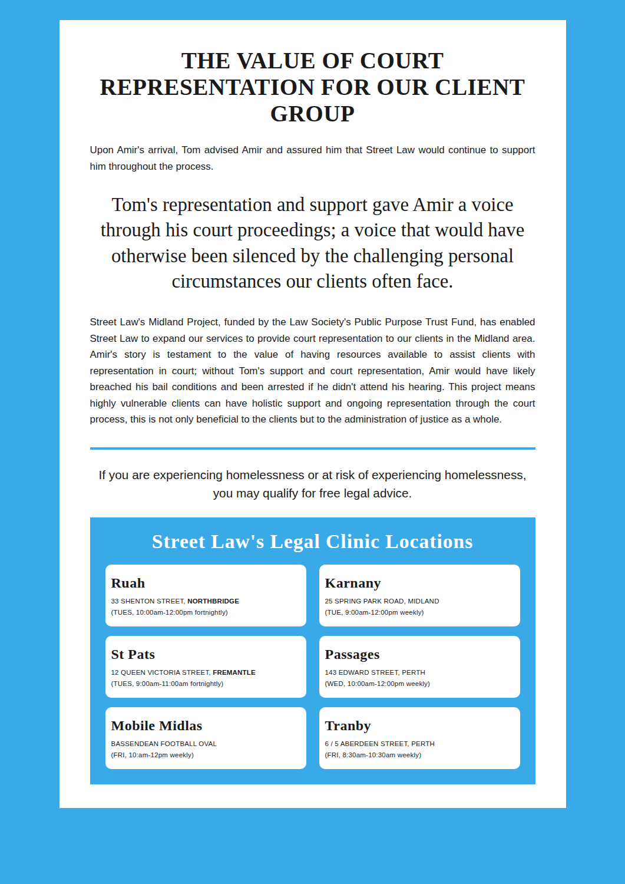The Value of Court Representation for Our Client Group
Upon Amir's arrival, Tom advised Amir and assured him that Street Law would continue to support him throughout the process.
Tom's representation and support gave Amir a voice through his court proceedings; a voice that would have otherwise been silenced by the challenging personal circumstances our clients often face.
Street Law's Midland Project, funded by the Law Society's Public Purpose Trust Fund, has enabled Street Law to expand our services to provide court representation to our clients in the Midland area. Amir's story is testament to the value of having resources available to assist clients with representation in court; without Tom's support and court representation, Amir would have likely breached his bail conditions and been arrested if he didn't attend his hearing. This project means highly vulnerable clients can have holistic support and ongoing representation through the court process, this is not only beneficial to the clients but to the administration of justice as a whole.
If you are experiencing homelessness or at risk of experiencing homelessness, you may qualify for free legal advice.
Street Law's Legal Clinic Locations
Ruah
33 SHENTON STREET, NORTHBRIDGE
(TUES, 10:00am-12:00pm fortnightly)
Karnany
25 SPRING PARK ROAD, MIDLAND
(TUE, 9:00am-12:00pm weekly)
St Pats
12 QUEEN VICTORIA STREET, FREMANTLE
(TUES, 9:00am-11:00am fortnightly)
Passages
143 EDWARD STREET, PERTH
(WED, 10:00am-12:00pm weekly)
Mobile Midlas
BASSENDEAN FOOTBALL OVAL
(FRI, 10:am-12pm weekly)
Tranby
6 / 5 ABERDEEN STREET, PERTH
(FRI, 8:30am-10:30am weekly)